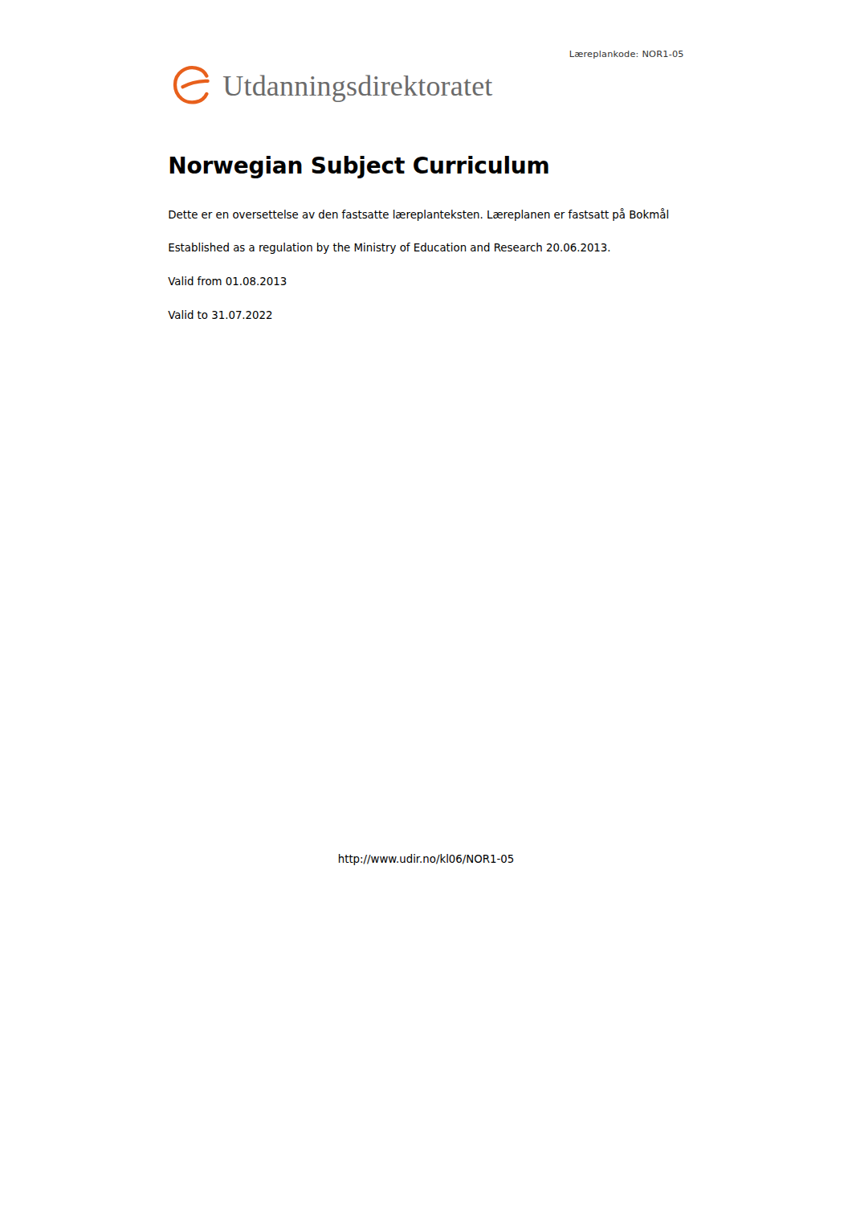Læreplankode: NOR1-05
Utdanningsdirektoratet
Norwegian Subject Curriculum
Dette er en oversettelse av den fastsatte læreplanteksten. Læreplanen er fastsatt på Bokmål
Established as a regulation by the Ministry of Education and Research 20.06.2013.
Valid from 01.08.2013
Valid to 31.07.2022
http://www.udir.no/kl06/NOR1-05